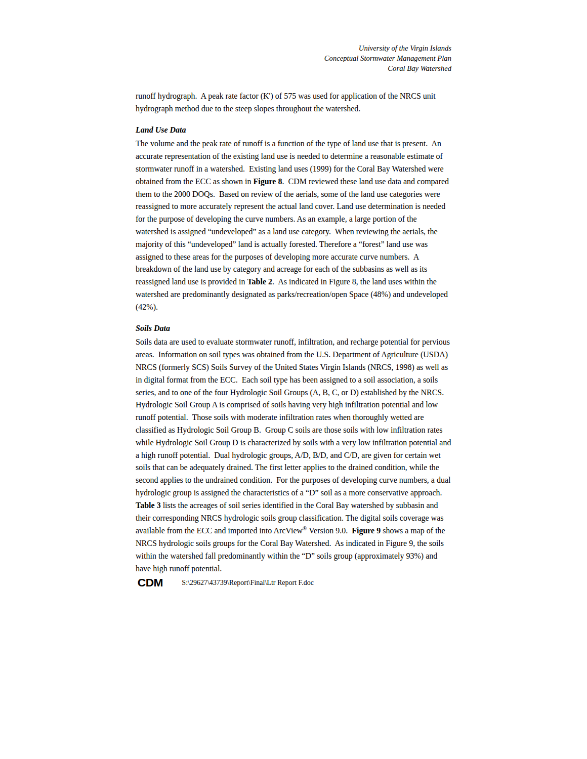University of the Virgin Islands
Conceptual Stormwater Management Plan
Coral Bay Watershed
runoff hydrograph. A peak rate factor (K') of 575 was used for application of the NRCS unit hydrograph method due to the steep slopes throughout the watershed.
Land Use Data
The volume and the peak rate of runoff is a function of the type of land use that is present. An accurate representation of the existing land use is needed to determine a reasonable estimate of stormwater runoff in a watershed. Existing land uses (1999) for the Coral Bay Watershed were obtained from the ECC as shown in Figure 8. CDM reviewed these land use data and compared them to the 2000 DOQs. Based on review of the aerials, some of the land use categories were reassigned to more accurately represent the actual land cover. Land use determination is needed for the purpose of developing the curve numbers. As an example, a large portion of the watershed is assigned “undeveloped” as a land use category. When reviewing the aerials, the majority of this “undeveloped” land is actually forested. Therefore a “forest” land use was assigned to these areas for the purposes of developing more accurate curve numbers. A breakdown of the land use by category and acreage for each of the subbasins as well as its reassigned land use is provided in Table 2. As indicated in Figure 8, the land uses within the watershed are predominantly designated as parks/recreation/open Space (48%) and undeveloped (42%).
Soils Data
Soils data are used to evaluate stormwater runoff, infiltration, and recharge potential for pervious areas. Information on soil types was obtained from the U.S. Department of Agriculture (USDA) NRCS (formerly SCS) Soils Survey of the United States Virgin Islands (NRCS, 1998) as well as in digital format from the ECC. Each soil type has been assigned to a soil association, a soils series, and to one of the four Hydrologic Soil Groups (A, B, C, or D) established by the NRCS. Hydrologic Soil Group A is comprised of soils having very high infiltration potential and low runoff potential. Those soils with moderate infiltration rates when thoroughly wetted are classified as Hydrologic Soil Group B. Group C soils are those soils with low infiltration rates while Hydrologic Soil Group D is characterized by soils with a very low infiltration potential and a high runoff potential. Dual hydrologic groups, A/D, B/D, and C/D, are given for certain wet soils that can be adequately drained. The first letter applies to the drained condition, while the second applies to the undrained condition. For the purposes of developing curve numbers, a dual hydrologic group is assigned the characteristics of a “D” soil as a more conservative approach. Table 3 lists the acreages of soil series identified in the Coral Bay watershed by subbasin and their corresponding NRCS hydrologic soils group classification. The digital soils coverage was available from the ECC and imported into ArcView® Version 9.0. Figure 9 shows a map of the NRCS hydrologic soils groups for the Coral Bay Watershed. As indicated in Figure 9, the soils within the watershed fall predominantly within the “D” soils group (approximately 93%) and have high runoff potential.
CDM
S:\29627\43739\Report\Final\Ltr Report F.doc